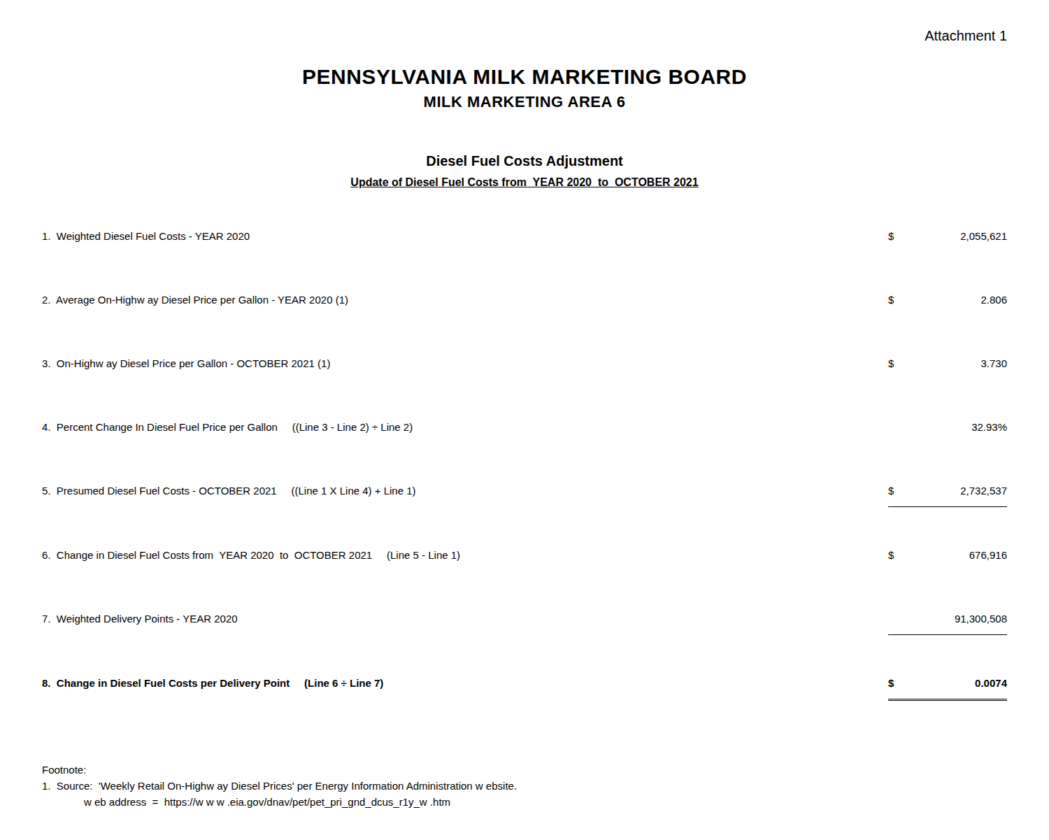Attachment 1
PENNSYLVANIA MILK MARKETING BOARD
MILK MARKETING AREA 6
Diesel Fuel Costs Adjustment
Update of Diesel Fuel Costs from YEAR 2020 to OCTOBER 2021
| 1. Weighted Diesel Fuel Costs - YEAR 2020 | $ | 2,055,621 |
| 2. Average On-Highw ay Diesel Price per Gallon - YEAR 2020 (1) | $ | 2.806 |
| 3. On-Highw ay Diesel Price per Gallon - OCTOBER 2021 (1) | $ | 3.730 |
| 4. Percent Change In Diesel Fuel Price per Gallon ((Line 3 - Line 2) ÷ Line 2) | | 32.93% |
| 5. Presumed Diesel Fuel Costs - OCTOBER 2021 ((Line 1 X Line 4) + Line 1) | $ | 2,732,537 |
| 6. Change in Diesel Fuel Costs from YEAR 2020 to OCTOBER 2021 (Line 5 - Line 1) | $ | 676,916 |
| 7. Weighted Delivery Points - YEAR 2020 | | 91,300,508 |
| 8. Change in Diesel Fuel Costs per Delivery Point (Line 6 ÷ Line 7) | $ | 0.0074 |
Footnote:
1. Source: 'Weekly Retail On-Highw ay Diesel Prices' per Energy Information Administration w ebsite.
w eb address = https://w w w .eia.gov/dnav/pet/pet_pri_gnd_dcus_r1y_w .htm